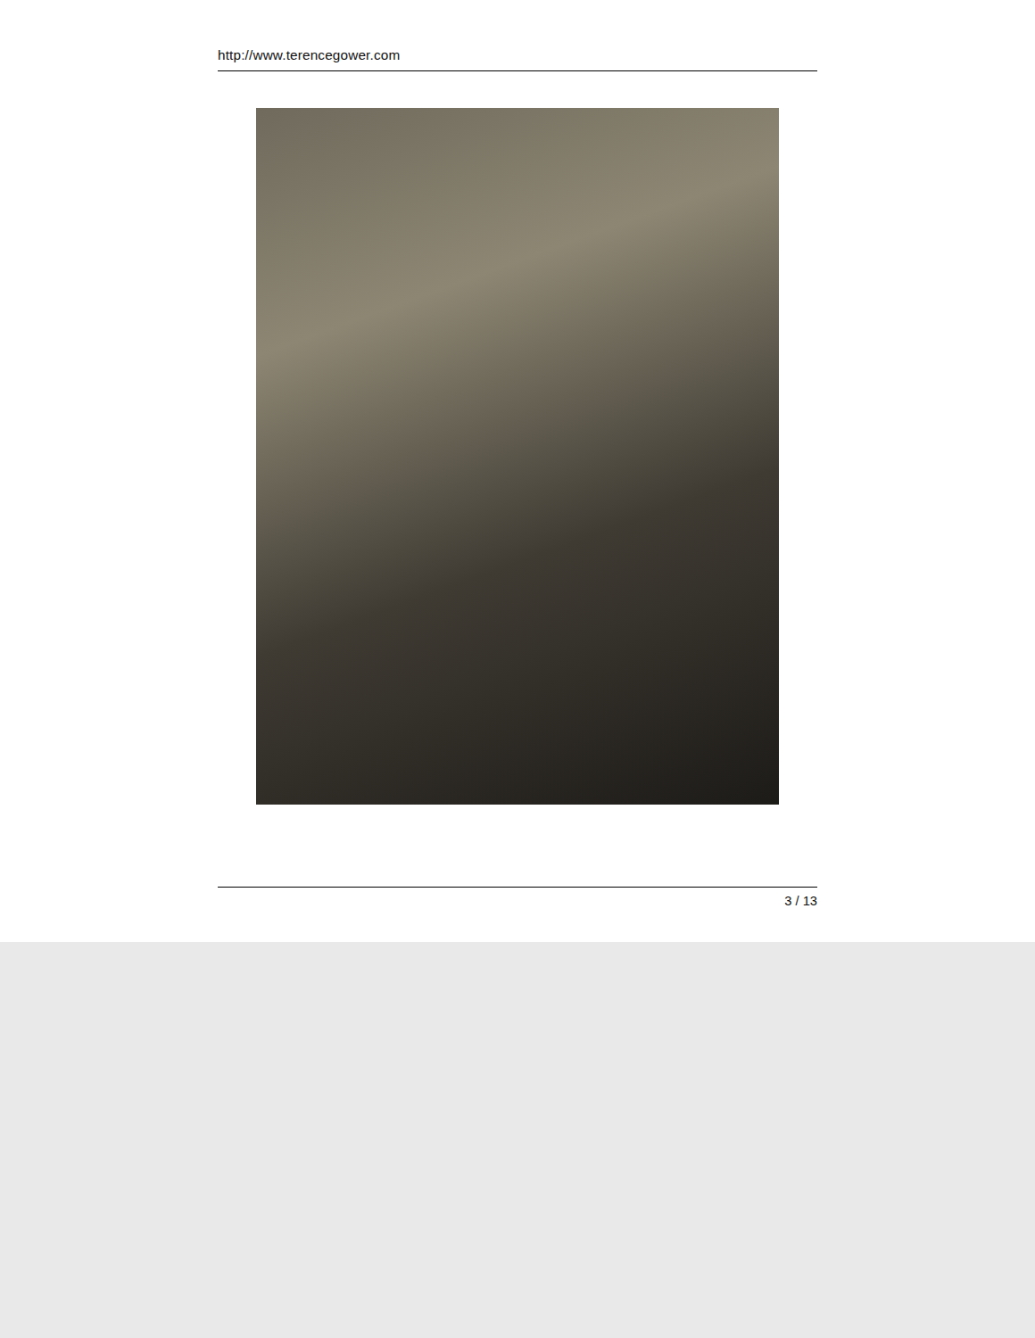http://www.terencegower.com
3 / 13